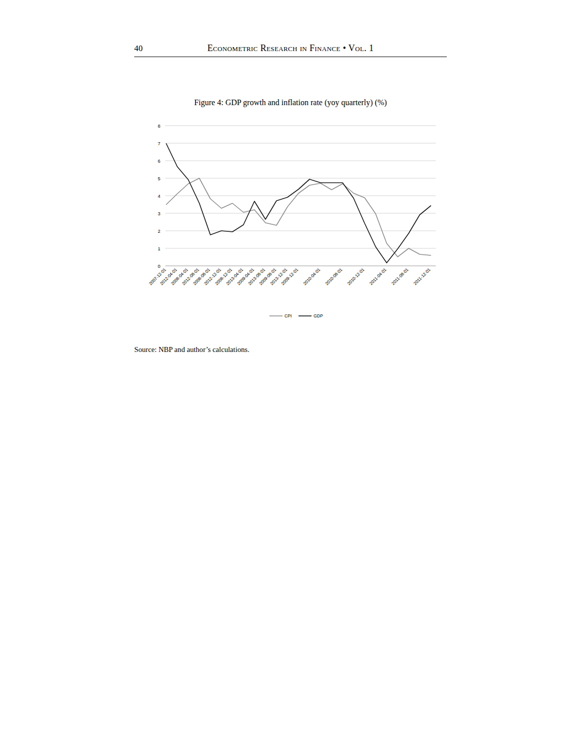40
Econometric Research in Finance • Vol. 1
Figure 4: GDP growth and inflation rate (yoy quarterly) (%)
8 7 6 5 4 3 2 1 0 2007-12-01 2008-04-01 2008-08-01 2008-12-01 2009-04-01 2009-08-01 2009-12-01 2010-04-01 2010-08-01 2010-12-01 2011-04-01 2011-08-01 2011-12-01 2012-04-01 2012-08-01 2012-12-01 2013-04-01 2013-08-01 2013-12-01 CPI GDP
Source: NBP and author’s calculations.